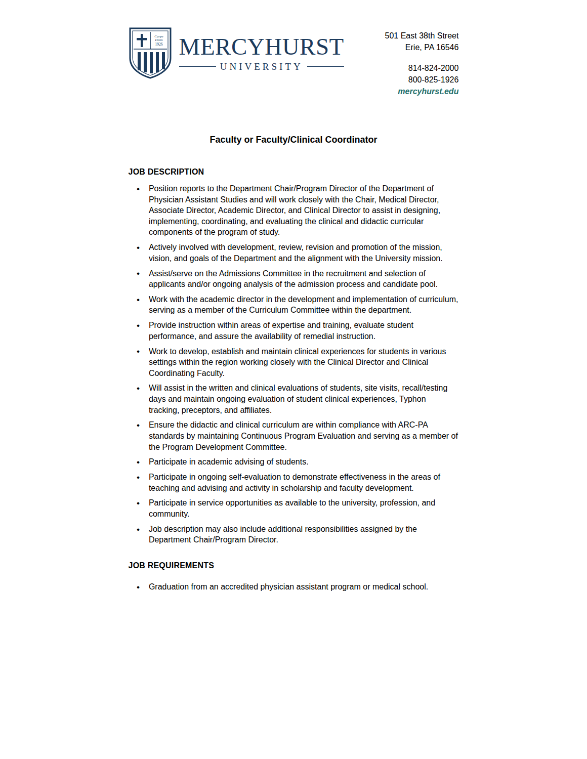Carpe Diem 1926
MERCYHURST
UNIVERSITY
501 East 38th Street
Erie, PA 16546
814-824-2000
800-825-1926
mercyhurst.edu
Faculty or Faculty/Clinical Coordinator
JOB DESCRIPTION
Position reports to the Department Chair/Program Director of the Department of Physician Assistant Studies and will work closely with the Chair, Medical Director, Associate Director, Academic Director, and Clinical Director to assist in designing, implementing, coordinating, and evaluating the clinical and didactic curricular components of the program of study.
Actively involved with development, review, revision and promotion of the mission, vision, and goals of the Department and the alignment with the University mission.
Assist/serve on the Admissions Committee in the recruitment and selection of applicants and/or ongoing analysis of the admission process and candidate pool.
Work with the academic director in the development and implementation of curriculum, serving as a member of the Curriculum Committee within the department.
Provide instruction within areas of expertise and training, evaluate student performance, and assure the availability of remedial instruction.
Work to develop, establish and maintain clinical experiences for students in various settings within the region working closely with the Clinical Director and Clinical Coordinating Faculty.
Will assist in the written and clinical evaluations of students, site visits, recall/testing days and maintain ongoing evaluation of student clinical experiences, Typhon tracking, preceptors, and affiliates.
Ensure the didactic and clinical curriculum are within compliance with ARC-PA standards by maintaining Continuous Program Evaluation and serving as a member of the Program Development Committee.
Participate in academic advising of students.
Participate in ongoing self-evaluation to demonstrate effectiveness in the areas of teaching and advising and activity in scholarship and faculty development.
Participate in service opportunities as available to the university, profession, and community.
Job description may also include additional responsibilities assigned by the Department Chair/Program Director.
JOB REQUIREMENTS
Graduation from an accredited physician assistant program or medical school.